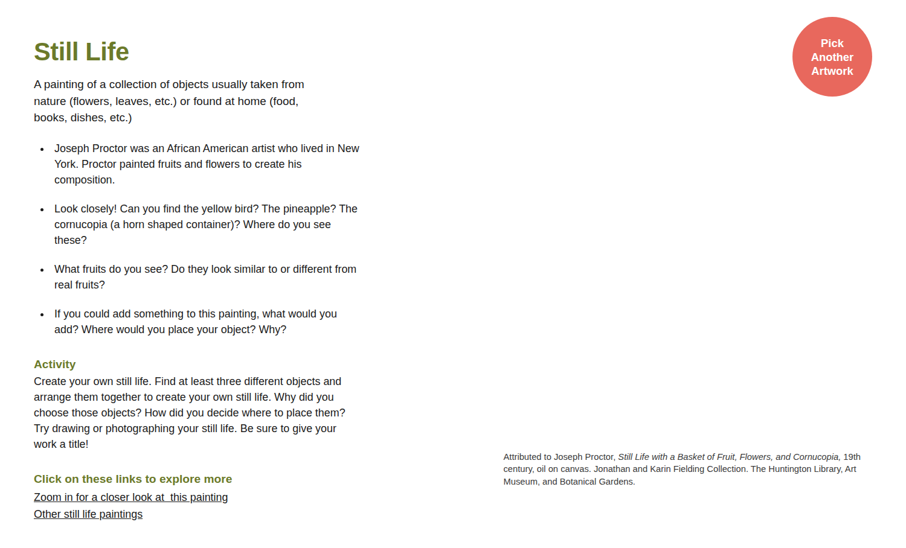Pick
Another
Artwork
Still Life
A painting of a collection of objects usually taken from nature (flowers, leaves, etc.) or found at home (food, books, dishes, etc.)
Joseph Proctor was an African American artist who lived in New York. Proctor painted fruits and flowers to create his composition.
Look closely! Can you find the yellow bird? The pineapple? The cornucopia (a horn shaped container)? Where do you see these?
What fruits do you see? Do they look similar to or different from real fruits?
If you could add something to this painting, what would you add? Where would you place your object? Why?
Activity
Create your own still life. Find at least three different objects and arrange them together to create your own still life. Why did you choose those objects? How did you decide where to place them? Try drawing or photographing your still life. Be sure to give your work a title!
Click on these links to explore more
Zoom in for a closer look at this painting Other still life paintings
Attributed to Joseph Proctor, Still Life with a Basket of Fruit, Flowers, and Cornucopia, 19th century, oil on canvas. Jonathan and Karin Fielding Collection. The Huntington Library, Art Museum, and Botanical Gardens.